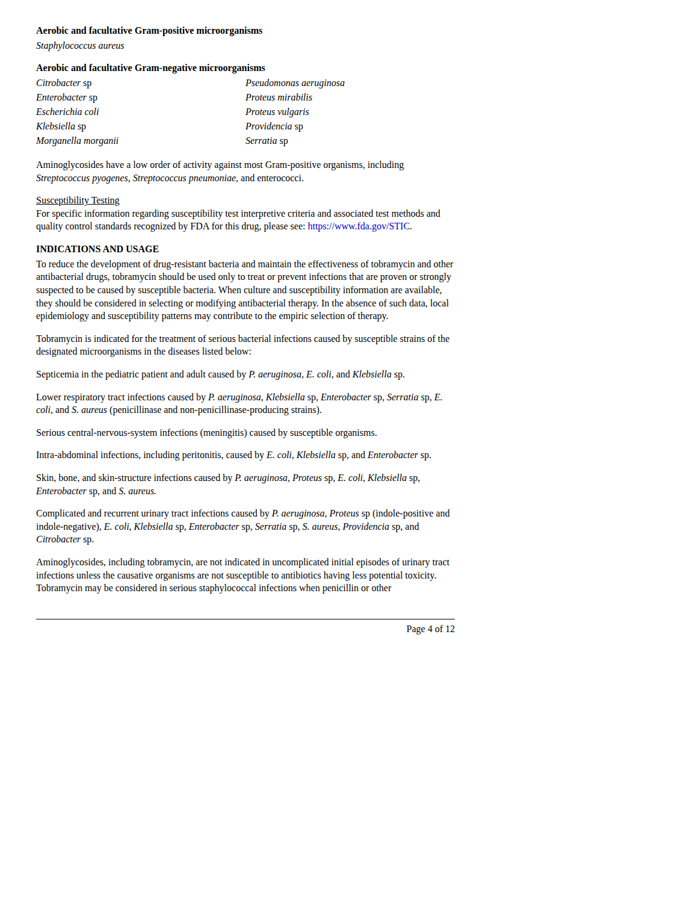Aerobic and facultative Gram-positive microorganisms
Staphylococcus aureus
Aerobic and facultative Gram-negative microorganisms
| Citrobacter sp | Pseudomonas aeruginosa |
| Enterobacter sp | Proteus mirabilis |
| Escherichia coli | Proteus vulgaris |
| Klebsiella sp | Providencia sp |
| Morganella morganii | Serratia sp |
Aminoglycosides have a low order of activity against most Gram-positive organisms, including Streptococcus pyogenes, Streptococcus pneumoniae, and enterococci.
Susceptibility Testing
For specific information regarding susceptibility test interpretive criteria and associated test methods and quality control standards recognized by FDA for this drug, please see: https://www.fda.gov/STIC.
INDICATIONS AND USAGE
To reduce the development of drug-resistant bacteria and maintain the effectiveness of tobramycin and other antibacterial drugs, tobramycin should be used only to treat or prevent infections that are proven or strongly suspected to be caused by susceptible bacteria. When culture and susceptibility information are available, they should be considered in selecting or modifying antibacterial therapy. In the absence of such data, local epidemiology and susceptibility patterns may contribute to the empiric selection of therapy.
Tobramycin is indicated for the treatment of serious bacterial infections caused by susceptible strains of the designated microorganisms in the diseases listed below:
Septicemia in the pediatric patient and adult caused by P. aeruginosa, E. coli, and Klebsiella sp.
Lower respiratory tract infections caused by P. aeruginosa, Klebsiella sp, Enterobacter sp, Serratia sp, E. coli, and S. aureus (penicillinase and non-penicillinase-producing strains).
Serious central-nervous-system infections (meningitis) caused by susceptible organisms.
Intra-abdominal infections, including peritonitis, caused by E. coli, Klebsiella sp, and Enterobacter sp.
Skin, bone, and skin-structure infections caused by P. aeruginosa, Proteus sp, E. coli, Klebsiella sp, Enterobacter sp, and S. aureus.
Complicated and recurrent urinary tract infections caused by P. aeruginosa, Proteus sp (indole-positive and indole-negative), E. coli, Klebsiella sp, Enterobacter sp, Serratia sp, S. aureus, Providencia sp, and Citrobacter sp.
Aminoglycosides, including tobramycin, are not indicated in uncomplicated initial episodes of urinary tract infections unless the causative organisms are not susceptible to antibiotics having less potential toxicity. Tobramycin may be considered in serious staphylococcal infections when penicillin or other
Page 4 of 12